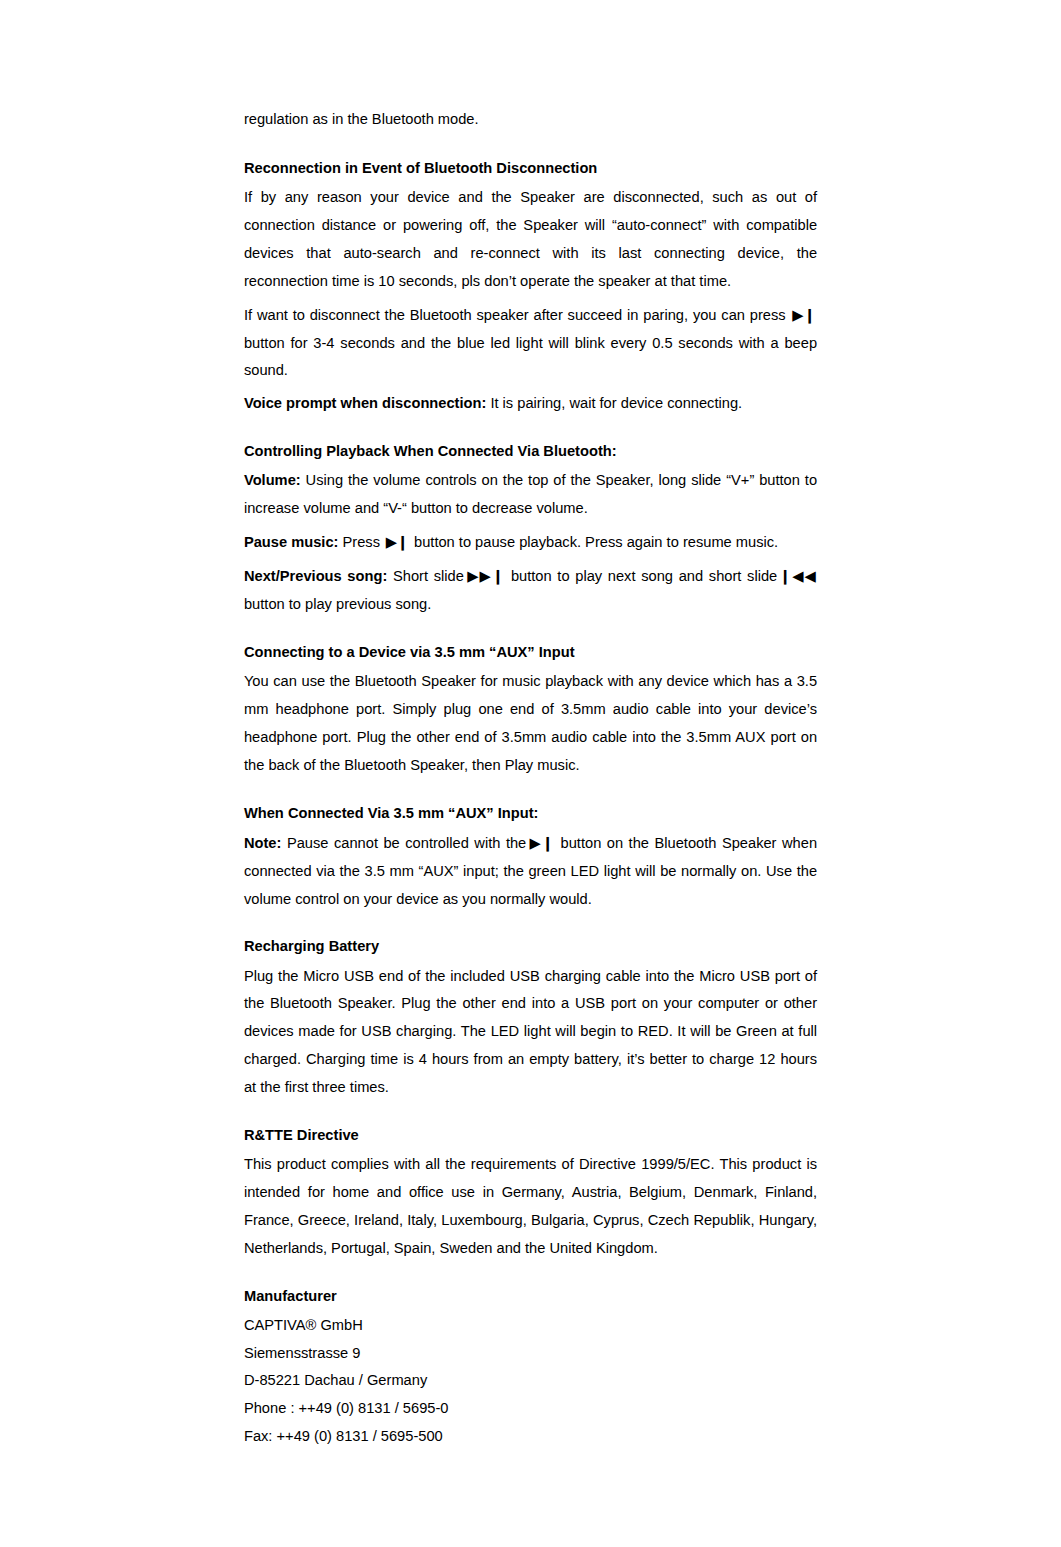regulation as in the Bluetooth mode.
Reconnection in Event of Bluetooth Disconnection
If by any reason your device and the Speaker are disconnected, such as out of connection distance or powering off, the Speaker will “auto-connect” with compatible devices that auto-search and re-connect with its last connecting device, the reconnection time is 10 seconds, pls don’t operate the speaker at that time.
If want to disconnect the Bluetooth speaker after succeed in paring, you can press ▶❙ button for 3-4 seconds and the blue led light will blink every 0.5 seconds with a beep sound.
Voice prompt when disconnection: It is pairing, wait for device connecting.
Controlling Playback When Connected Via Bluetooth:
Volume: Using the volume controls on the top of the Speaker, long slide “V+” button to increase volume and “V-“ button to decrease volume.
Pause music: Press ▶❙ button to pause playback. Press again to resume music.
Next/Previous song: Short slide▶▶❙ button to play next song and short slide❙◀◀ button to play previous song.
Connecting to a Device via 3.5 mm “AUX” Input
You can use the Bluetooth Speaker for music playback with any device which has a 3.5 mm headphone port. Simply plug one end of 3.5mm audio cable into your device’s headphone port. Plug the other end of 3.5mm audio cable into the 3.5mm AUX port on the back of the Bluetooth Speaker, then Play music.
When Connected Via 3.5 mm “AUX” Input:
Note: Pause cannot be controlled with the▶❙ button on the Bluetooth Speaker when connected via the 3.5 mm “AUX” input; the green LED light will be normally on. Use the volume control on your device as you normally would.
Recharging Battery
Plug the Micro USB end of the included USB charging cable into the Micro USB port of the Bluetooth Speaker. Plug the other end into a USB port on your computer or other devices made for USB charging. The LED light will begin to RED. It will be Green at full charged. Charging time is 4 hours from an empty battery, it’s better to charge 12 hours at the first three times.
R&TTE Directive
This product complies with all the requirements of Directive 1999/5/EC. This product is intended for home and office use in Germany, Austria, Belgium, Denmark, Finland, France, Greece, Ireland, Italy, Luxembourg, Bulgaria, Cyprus, Czech Republik, Hungary, Netherlands, Portugal, Spain, Sweden and the United Kingdom.
Manufacturer
CAPTIVA® GmbH
Siemensstrasse 9
D-85221 Dachau / Germany
Phone : ++49 (0) 8131 / 5695-0
Fax: ++49 (0) 8131 / 5695-500